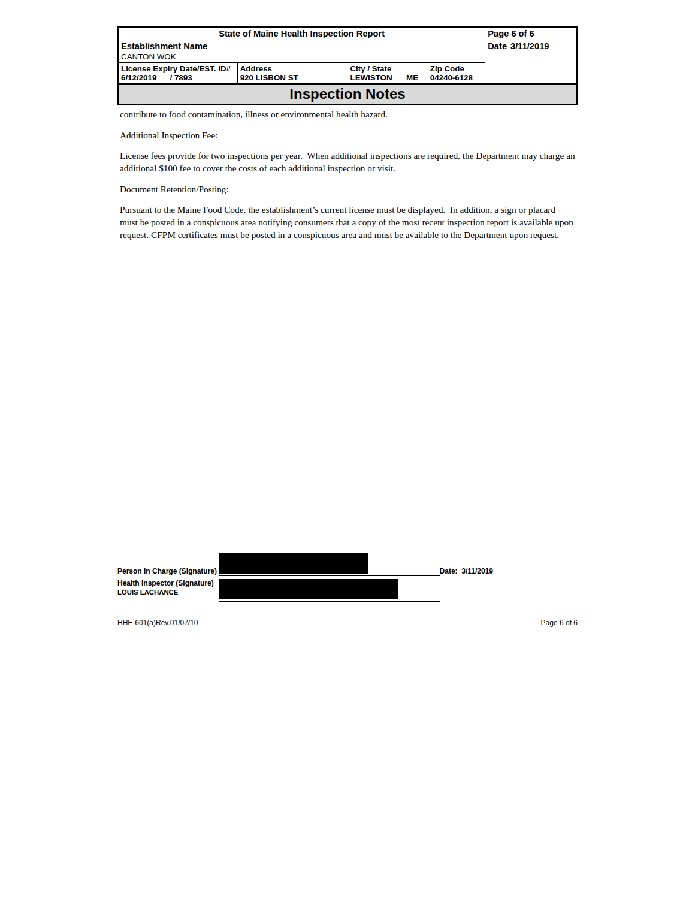| State of Maine Health Inspection Report | Page 6 of 6 |
| Establishment Name CANTON WOK | Date 3/11/2019 |
| License Expiry Date/EST. ID# 6/12/2019 / 7893 | Address 920 LISBON ST | / City / State LEWISTON / ME / Zip Code 04240-6128 / |
Inspection Notes
contribute to food contamination, illness or environmental health hazard.
Additional Inspection Fee:
License fees provide for two inspections per year. When additional inspections are required, the Department may charge an additional $100 fee to cover the costs of each additional inspection or visit.
Document Retention/Posting:
Pursuant to the Maine Food Code, the establishment’s current license must be displayed. In addition, a sign or placard must be posted in a conspicuous area notifying consumers that a copy of the most recent inspection report is available upon request. CFPM certificates must be posted in a conspicuous area and must be available to the Department upon request.
| Person in Charge (Signature) | | Date: 3/11/2019 |
| Health Inspector (Signature) LOUIS LACHANCE | | |
HHE-601(a)Rev.01/07/10
Page 6 of 6